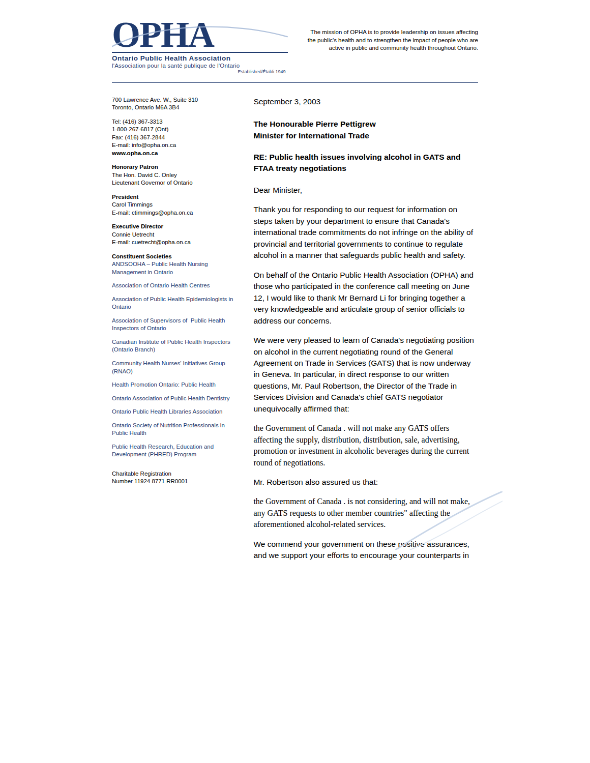OPHA
Ontario Public Health Association
l'Association pour la santé publique de l'Ontario
Established/Établi 1949
The mission of OPHA is to provide leadership on issues affecting the public's health and to strengthen the impact of people who are active in public and community health throughout Ontario.
700 Lawrence Ave. W., Suite 310
Toronto, Ontario M6A 3B4
Tel: (416) 367-3313
1-800-267-6817 (Ont)
Fax: (416) 367-2844
E-mail: info@opha.on.ca
www.opha.on.ca
Honorary Patron
The Hon. David C. Onley
Lieutenant Governor of Ontario
President
Carol Timmings
E-mail: ctimmings@opha.on.ca
Executive Director
Connie Uetrecht
E-mail: cuetrecht@opha.on.ca
Constituent Societies
ANDSOOHA – Public Health Nursing Management in Ontario
Association of Ontario Health Centres
Association of Public Health Epidemiologists in Ontario
Association of Supervisors of Public Health Inspectors of Ontario
Canadian Institute of Public Health Inspectors (Ontario Branch)
Community Health Nurses' Initiatives Group (RNAO)
Health Promotion Ontario: Public Health
Ontario Association of Public Health Dentistry
Ontario Public Health Libraries Association
Ontario Society of Nutrition Professionals in Public Health
Public Health Research, Education and Development (PHRED) Program
Charitable Registration
Number 11924 8771 RR0001
September 3, 2003
The Honourable Pierre Pettigrew
Minister for International Trade
RE: Public health issues involving alcohol in GATS and FTAA treaty negotiations
Dear Minister,
Thank you for responding to our request for information on steps taken by your department to ensure that Canada's international trade commitments do not infringe on the ability of provincial and territorial governments to continue to regulate alcohol in a manner that safeguards public health and safety.
On behalf of the Ontario Public Health Association (OPHA) and those who participated in the conference call meeting on June 12, I would like to thank Mr Bernard Li for bringing together a very knowledgeable and articulate group of senior officials to address our concerns.
We were very pleased to learn of Canada's negotiating position on alcohol in the current negotiating round of the General Agreement on Trade in Services (GATS) that is now underway in Geneva. In particular, in direct response to our written questions, Mr. Paul Robertson, the Director of the Trade in Services Division and Canada's chief GATS negotiator unequivocally affirmed that:
the Government of Canada . will not make any GATS offers affecting the supply, distribution, distribution, sale, advertising, promotion or investment in alcoholic beverages during the current round of negotiations.
Mr. Robertson also assured us that:
the Government of Canada . is not considering, and will not make, any GATS requests to other member countries" affecting the aforementioned alcohol-related services.
We commend your government on these positive assurances, and we support your efforts to encourage your counterparts in